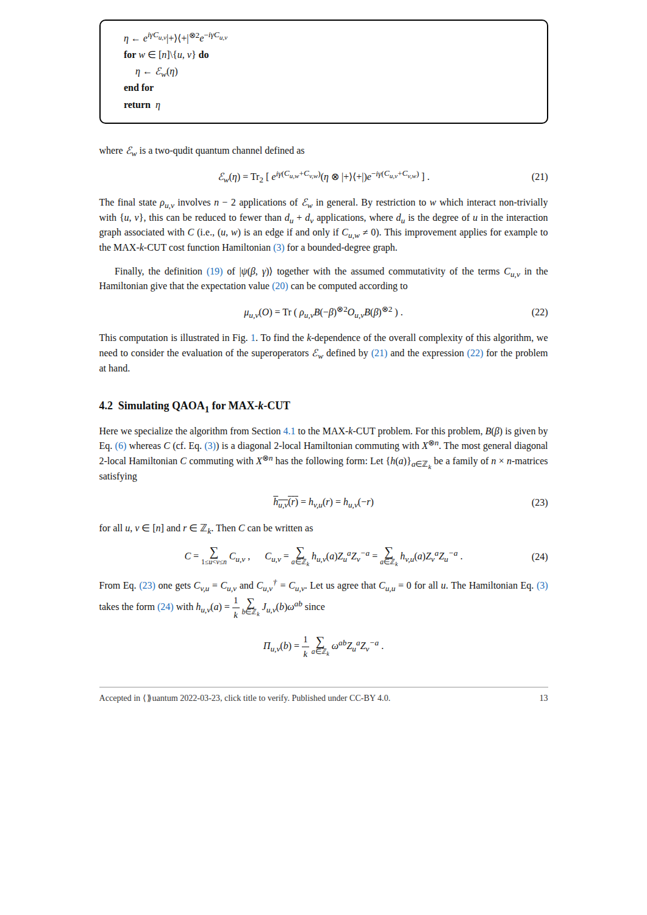η ← eiγCu,v|+⟩⟨+|⊗2e−iγCu,v
for w ∈ [n]\{u, v} do
η ← ℰw(η)
end for
return η
where ℰw is a two-qudit quantum channel defined as
ℰw(η) = Tr2 [ eiγ(Cu,w+Cv,w)(η ⊗ |+⟩⟨+|)e−iγ(Cu,v+Cv,w) ] . (21)
The final state ρu,v involves n − 2 applications of ℰw in general. By restriction to w which interact non-trivially with {u, v}, this can be reduced to fewer than du + dv applications, where du is the degree of u in the interaction graph associated with C (i.e., (u, w) is an edge if and only if Cu,w ≠ 0). This improvement applies for example to the MAX-k-CUT cost function Hamiltonian (3) for a bounded-degree graph.
Finally, the definition (19) of |ψ(β, γ)⟩ together with the assumed commutativity of the terms Cu,v in the Hamiltonian give that the expectation value (20) can be computed according to
μu,v(O) = Tr ( ρu,v B(−β)⊗2Ou,v B(β)⊗2 ) . (22)
This computation is illustrated in Fig. 1. To find the k-dependence of the overall complexity of this algorithm, we need to consider the evaluation of the superoperators ℰw defined by (21) and the expression (22) for the problem at hand.
4.2 Simulating QAOA1 for MAX-k-CUT
Here we specialize the algorithm from Section 4.1 to the MAX-k-CUT problem. For this problem, B(β) is given by Eq. (6) whereas C (cf. Eq. (3)) is a diagonal 2-local Hamiltonian commuting with X⊗n. The most general diagonal 2-local Hamiltonian C commuting with X⊗n has the following form: Let {h(a)}a∈ℤk be a family of n × n-matrices satisfying
hu,v(r) = hv,u(r) = hu,v(−r) (23)
for all u, v ∈ [n] and r ∈ ℤk. Then C can be written as
C = ∑1≤u<v≤n Cu,v , Cu,v = ∑a∈ℤk hu,v(a)ZuaZv−a = ∑a∈ℤk hv,u(a)ZvaZu−a . (24)
From Eq. (23) one gets Cv,u = Cu,v and Cu,v† = Cu,v. Let us agree that Cu,u = 0 for all u. The Hamiltonian Eq. (3) takes the form (24) with hu,v(a) = 1 k ∑b∈ℤk Ju,v(b)ωab since
Πu,v(b) = 1 k ∑a∈ℤk ωabZuaZv−a .
Accepted in ⟨ ⟫uantum 2022-03-23, click title to verify. Published under CC-BY 4.0. 13